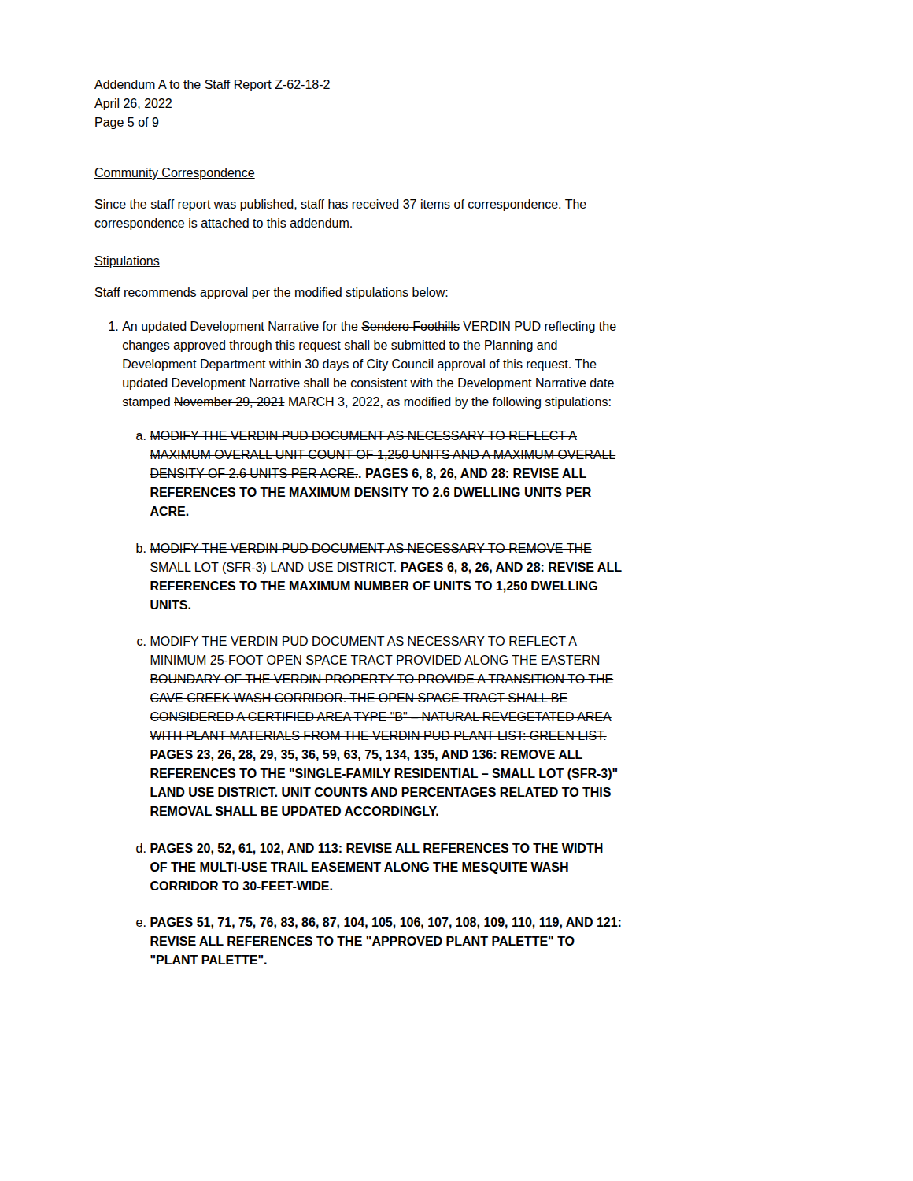Addendum A to the Staff Report Z-62-18-2
April 26, 2022
Page 5 of 9
Community Correspondence
Since the staff report was published, staff has received 37 items of correspondence. The correspondence is attached to this addendum.
Stipulations
Staff recommends approval per the modified stipulations below:
An updated Development Narrative for the Sendero Foothills VERDIN PUD reflecting the changes approved through this request shall be submitted to the Planning and Development Department within 30 days of City Council approval of this request. The updated Development Narrative shall be consistent with the Development Narrative date stamped November 29, 2021 MARCH 3, 2022, as modified by the following stipulations:
MODIFY THE VERDIN PUD DOCUMENT AS NECESSARY TO REFLECT A MAXIMUM OVERALL UNIT COUNT OF 1,250 UNITS AND A MAXIMUM OVERALL DENSITY OF 2.6 UNITS PER ACRE.. PAGES 6, 8, 26, AND 28: REVISE ALL REFERENCES TO THE MAXIMUM DENSITY TO 2.6 DWELLING UNITS PER ACRE.
MODIFY THE VERDIN PUD DOCUMENT AS NECESSARY TO REMOVE THE SMALL LOT (SFR-3) LAND USE DISTRICT. PAGES 6, 8, 26, AND 28: REVISE ALL REFERENCES TO THE MAXIMUM NUMBER OF UNITS TO 1,250 DWELLING UNITS.
MODIFY THE VERDIN PUD DOCUMENT AS NECESSARY TO REFLECT A MINIMUM 25-FOOT OPEN SPACE TRACT PROVIDED ALONG THE EASTERN BOUNDARY OF THE VERDIN PROPERTY TO PROVIDE A TRANSITION TO THE CAVE CREEK WASH CORRIDOR. THE OPEN SPACE TRACT SHALL BE CONSIDERED A CERTIFIED AREA TYPE "B" – NATURAL REVEGETATED AREA WITH PLANT MATERIALS FROM THE VERDIN PUD PLANT LIST: GREEN LIST. PAGES 23, 26, 28, 29, 35, 36, 59, 63, 75, 134, 135, AND 136: REMOVE ALL REFERENCES TO THE "SINGLE-FAMILY RESIDENTIAL – SMALL LOT (SFR-3)" LAND USE DISTRICT. UNIT COUNTS AND PERCENTAGES RELATED TO THIS REMOVAL SHALL BE UPDATED ACCORDINGLY.
PAGES 20, 52, 61, 102, AND 113: REVISE ALL REFERENCES TO THE WIDTH OF THE MULTI-USE TRAIL EASEMENT ALONG THE MESQUITE WASH CORRIDOR TO 30-FEET-WIDE.
PAGES 51, 71, 75, 76, 83, 86, 87, 104, 105, 106, 107, 108, 109, 110, 119, AND 121: REVISE ALL REFERENCES TO THE "APPROVED PLANT PALETTE" TO "PLANT PALETTE".